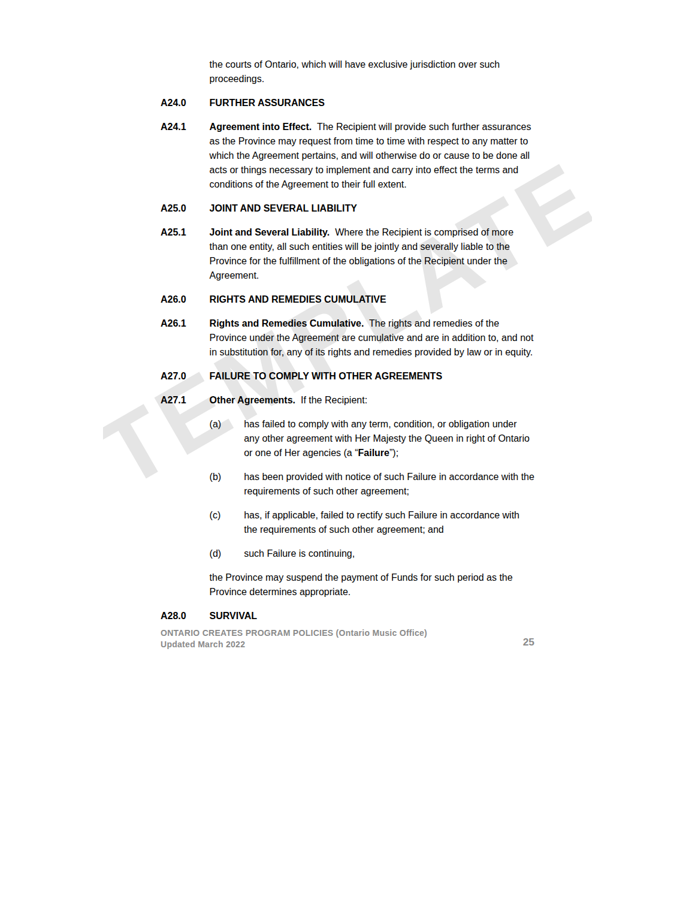TEMPLATE
the courts of Ontario, which will have exclusive jurisdiction over such proceedings.
A24.0
FURTHER ASSURANCES
A24.1
Agreement into Effect. The Recipient will provide such further assurances as the Province may request from time to time with respect to any matter to which the Agreement pertains, and will otherwise do or cause to be done all acts or things necessary to implement and carry into effect the terms and conditions of the Agreement to their full extent.
A25.0
JOINT AND SEVERAL LIABILITY
A25.1
Joint and Several Liability. Where the Recipient is comprised of more than one entity, all such entities will be jointly and severally liable to the Province for the fulfillment of the obligations of the Recipient under the Agreement.
A26.0
RIGHTS AND REMEDIES CUMULATIVE
A26.1
Rights and Remedies Cumulative. The rights and remedies of the Province under the Agreement are cumulative and are in addition to, and not in substitution for, any of its rights and remedies provided by law or in equity.
A27.0
FAILURE TO COMPLY WITH OTHER AGREEMENTS
A27.1
Other Agreements. If the Recipient:
(a)
has failed to comply with any term, condition, or obligation under any other agreement with Her Majesty the Queen in right of Ontario or one of Her agencies (a “Failure”);
(b)
has been provided with notice of such Failure in accordance with the requirements of such other agreement;
(c)
has, if applicable, failed to rectify such Failure in accordance with the requirements of such other agreement; and
(d)
such Failure is continuing,
the Province may suspend the payment of Funds for such period as the Province determines appropriate.
A28.0
SURVIVAL
ONTARIO CREATES PROGRAM POLICIES (Ontario Music Office)
Updated March 2022
25